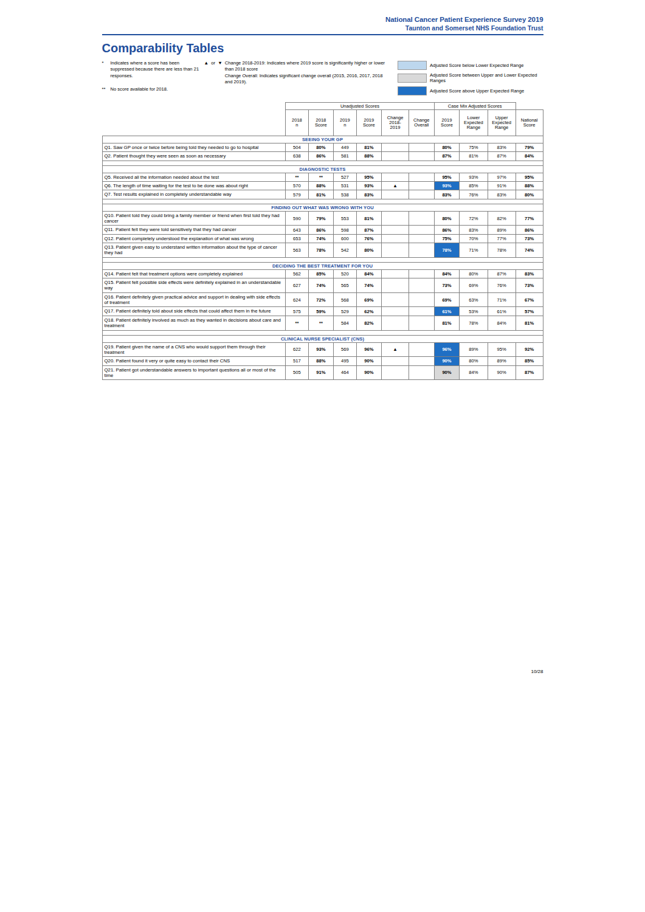National Cancer Patient Experience Survey 2019
Taunton and Somerset NHS Foundation Trust
Comparability Tables
| * | Indicates where a score has been suppressed because there are less than 21 responses. | ▲ or ▼ | Change 2018-2019: Indicates where 2019 score is significantly higher or lower than 2018 score Change Overall: Indicates significant change overall (2015, 2016, 2017, 2018 and 2019). |
| ** | No score available for 2018. |
| | Adjusted Score below Lower Expected Range |
| | Adjusted Score between Upper and Lower Expected Ranges |
| | Adjusted Score above Upper Expected Range |
| | Unadjusted Scores | Case Mix Adjusted Scores | |
| | 2018 n | 2018 Score | 2019 n | 2019 Score | Change 2018- 2019 | Change Overall | 2019 Score | Lower Expected Range | Upper Expected Range | National Score |
| SEEING YOUR GP |
| Q1. Saw GP once or twice before being told they needed to go to hospital | 504 | 80% | 449 | 81% | | | 80% | 75% | 83% | 79% |
| Q2. Patient thought they were seen as soon as necessary | 638 | 86% | 581 | 88% | | | 87% | 81% | 87% | 84% |
| DIAGNOSTIC TESTS |
| Q5. Received all the information needed about the test | ** | ** | 527 | 95% | | | 95% | 93% | 97% | 95% |
| Q6. The length of time waiting for the test to be done was about right | 570 | 88% | 531 | 93% | ▲ | | 93% | 85% | 91% | 88% |
| Q7. Test results explained in completely understandable way | 579 | 81% | 538 | 83% | | | 83% | 76% | 83% | 80% |
| FINDING OUT WHAT WAS WRONG WITH YOU |
| Q10. Patient told they could bring a family member or friend when first told they had cancer | 590 | 79% | 553 | 81% | | | 80% | 72% | 82% | 77% |
| Q11. Patient felt they were told sensitively that they had cancer | 643 | 86% | 598 | 87% | | | 86% | 83% | 89% | 86% |
| Q12. Patient completely understood the explanation of what was wrong | 653 | 74% | 600 | 76% | | | 75% | 70% | 77% | 73% |
| Q13. Patient given easy to understand written information about the type of cancer they had | 563 | 78% | 542 | 80% | | | 78% | 71% | 78% | 74% |
| DECIDING THE BEST TREATMENT FOR YOU |
| Q14. Patient felt that treatment options were completely explained | 562 | 85% | 520 | 84% | | | 84% | 80% | 87% | 83% |
| Q15. Patient felt possible side effects were definitely explained in an understandable way | 627 | 74% | 565 | 74% | | | 73% | 69% | 76% | 73% |
| Q16. Patient definitely given practical advice and support in dealing with side effects of treatment | 624 | 72% | 568 | 69% | | | 69% | 63% | 71% | 67% |
| Q17. Patient definitely told about side effects that could affect them in the future | 575 | 59% | 529 | 62% | | | 61% | 53% | 61% | 57% |
| Q18. Patient definitely involved as much as they wanted in decisions about care and treatment | ** | ** | 584 | 82% | | | 81% | 78% | 84% | 81% |
| CLINICAL NURSE SPECIALIST (CNS) |
| Q19. Patient given the name of a CNS who would support them through their treatment | 622 | 93% | 569 | 96% | ▲ | | 96% | 89% | 95% | 92% |
| Q20. Patient found it very or quite easy to contact their CNS | 517 | 88% | 495 | 90% | | | 90% | 80% | 89% | 85% |
| Q21. Patient got understandable answers to important questions all or most of the time | 505 | 91% | 464 | 90% | | | 90% | 84% | 90% | 87% |
10/28